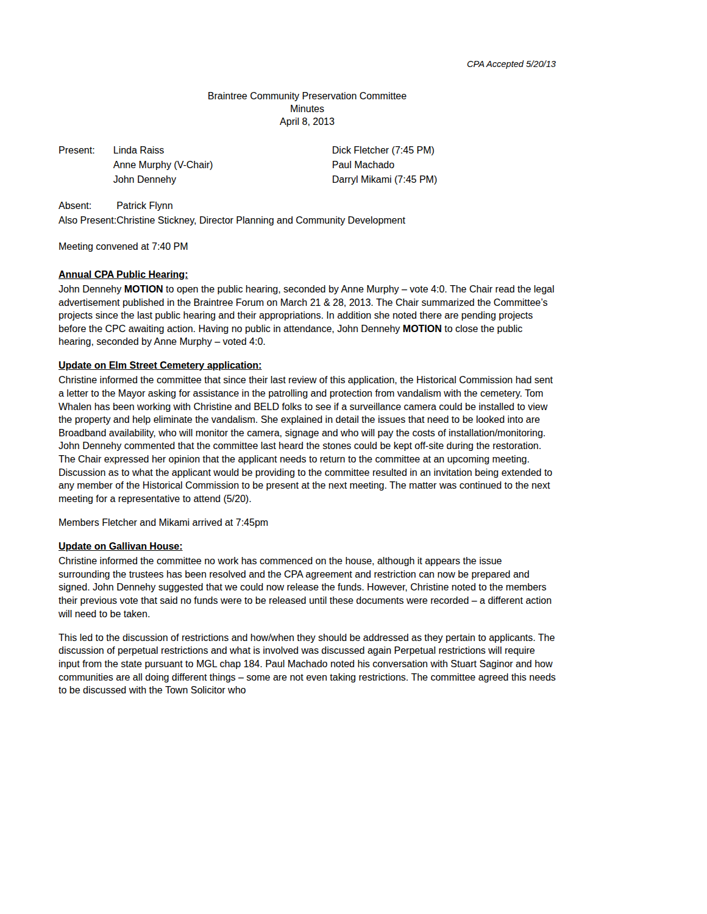CPA Accepted 5/20/13
Braintree Community Preservation Committee
Minutes
April 8, 2013
| Present: | Linda Raiss | Dick Fletcher (7:45 PM) |
| | Anne Murphy (V-Chair) | Paul Machado |
| | John Dennehy | Darryl Mikami (7:45 PM) |
| Absent: | Patrick Flynn |
| Also Present: | Christine Stickney, Director Planning and Community Development |
Meeting convened at 7:40 PM
Annual CPA Public Hearing:
John Dennehy MOTION to open the public hearing, seconded by Anne Murphy – vote 4:0. The Chair read the legal advertisement published in the Braintree Forum on March 21 & 28, 2013. The Chair summarized the Committee’s projects since the last public hearing and their appropriations. In addition she noted there are pending projects before the CPC awaiting action. Having no public in attendance, John Dennehy MOTION to close the public hearing, seconded by Anne Murphy – voted 4:0.
Update on Elm Street Cemetery application:
Christine informed the committee that since their last review of this application, the Historical Commission had sent a letter to the Mayor asking for assistance in the patrolling and protection from vandalism with the cemetery. Tom Whalen has been working with Christine and BELD folks to see if a surveillance camera could be installed to view the property and help eliminate the vandalism. She explained in detail the issues that need to be looked into are Broadband availability, who will monitor the camera, signage and who will pay the costs of installation/monitoring. John Dennehy commented that the committee last heard the stones could be kept off-site during the restoration. The Chair expressed her opinion that the applicant needs to return to the committee at an upcoming meeting. Discussion as to what the applicant would be providing to the committee resulted in an invitation being extended to any member of the Historical Commission to be present at the next meeting. The matter was continued to the next meeting for a representative to attend (5/20).
Members Fletcher and Mikami arrived at 7:45pm
Update on Gallivan House:
Christine informed the committee no work has commenced on the house, although it appears the issue surrounding the trustees has been resolved and the CPA agreement and restriction can now be prepared and signed. John Dennehy suggested that we could now release the funds. However, Christine noted to the members their previous vote that said no funds were to be released until these documents were recorded – a different action will need to be taken.
This led to the discussion of restrictions and how/when they should be addressed as they pertain to applicants. The discussion of perpetual restrictions and what is involved was discussed again Perpetual restrictions will require input from the state pursuant to MGL chap 184. Paul Machado noted his conversation with Stuart Saginor and how communities are all doing different things – some are not even taking restrictions. The committee agreed this needs to be discussed with the Town Solicitor who